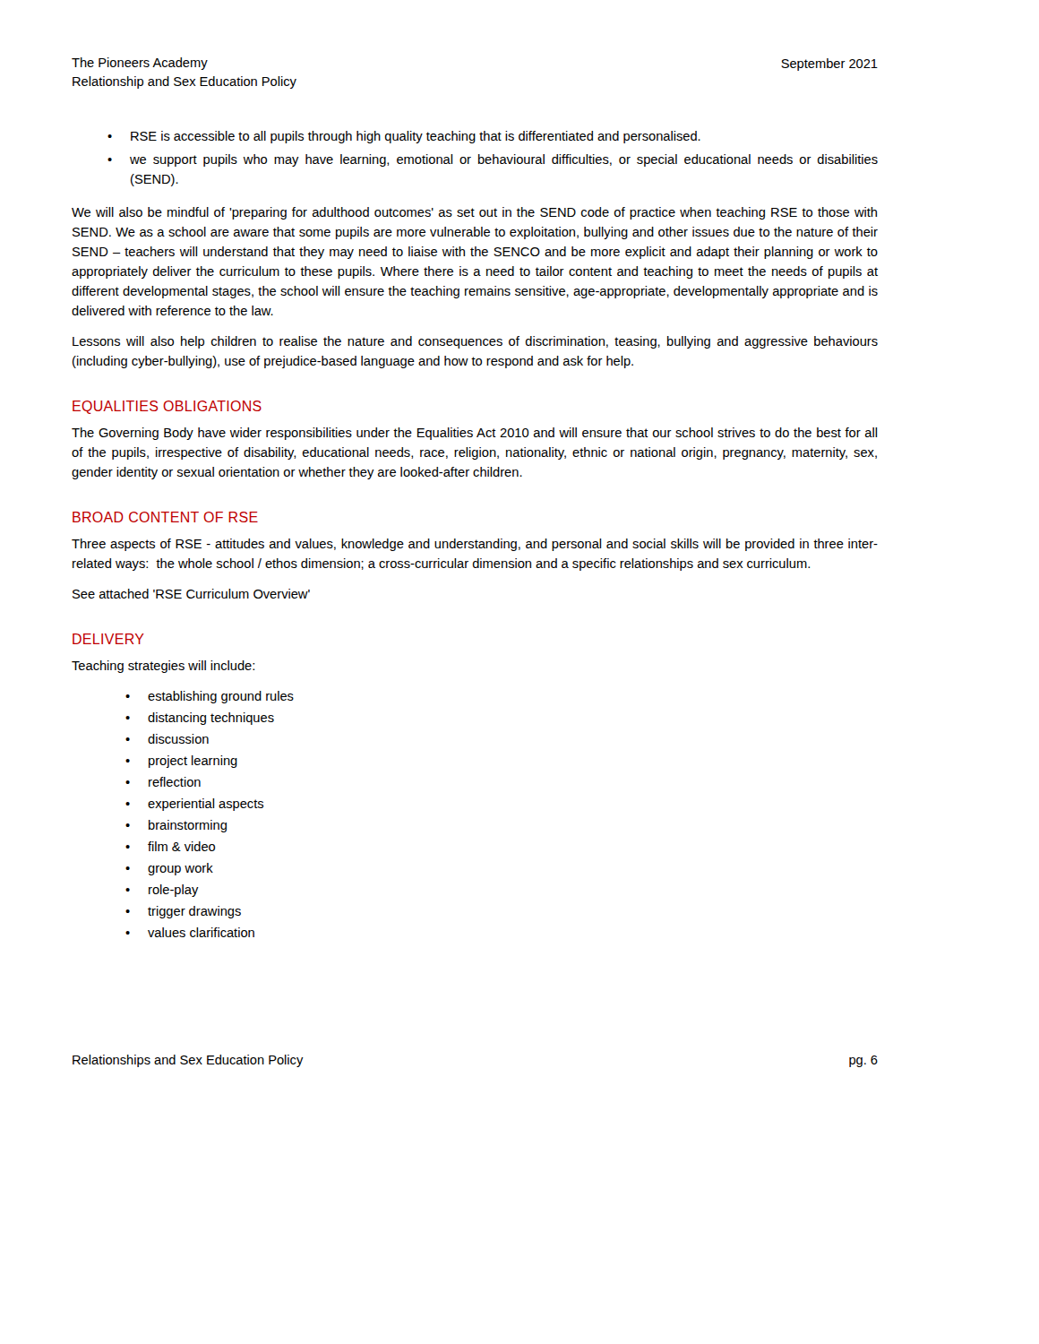The Pioneers Academy
Relationship and Sex Education Policy
September 2021
RSE is accessible to all pupils through high quality teaching that is differentiated and personalised.
we support pupils who may have learning, emotional or behavioural difficulties, or special educational needs or disabilities (SEND).
We will also be mindful of 'preparing for adulthood outcomes' as set out in the SEND code of practice when teaching RSE to those with SEND. We as a school are aware that some pupils are more vulnerable to exploitation, bullying and other issues due to the nature of their SEND – teachers will understand that they may need to liaise with the SENCO and be more explicit and adapt their planning or work to appropriately deliver the curriculum to these pupils. Where there is a need to tailor content and teaching to meet the needs of pupils at different developmental stages, the school will ensure the teaching remains sensitive, age-appropriate, developmentally appropriate and is delivered with reference to the law.
Lessons will also help children to realise the nature and consequences of discrimination, teasing, bullying and aggressive behaviours (including cyber-bullying), use of prejudice-based language and how to respond and ask for help.
EQUALITIES OBLIGATIONS
The Governing Body have wider responsibilities under the Equalities Act 2010 and will ensure that our school strives to do the best for all of the pupils, irrespective of disability, educational needs, race, religion, nationality, ethnic or national origin, pregnancy, maternity, sex, gender identity or sexual orientation or whether they are looked-after children.
BROAD CONTENT OF RSE
Three aspects of RSE - attitudes and values, knowledge and understanding, and personal and social skills will be provided in three inter-related ways: the whole school / ethos dimension; a cross-curricular dimension and a specific relationships and sex curriculum.
See attached 'RSE Curriculum Overview'
DELIVERY
Teaching strategies will include:
establishing ground rules
distancing techniques
discussion
project learning
reflection
experiential aspects
brainstorming
film & video
group work
role-play
trigger drawings
values clarification
Relationships and Sex Education Policy
pg. 6